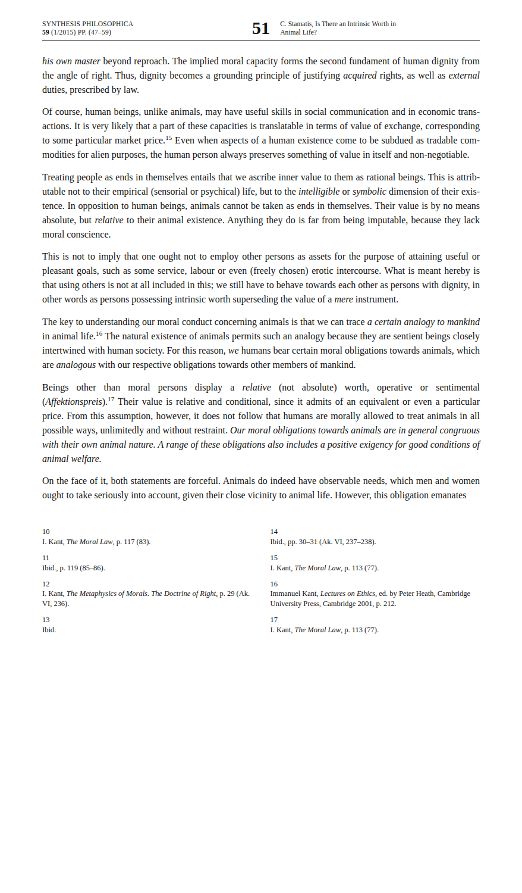Synthesis Philosophica
59 (1/2015) pp. (47–59)
51
C. Stamatis, Is There an Intrinsic Worth in
Animal Life?
his own master beyond reproach. The implied moral capacity forms the second fundament of human dignity from the angle of right. Thus, dignity becomes a grounding principle of justifying acquired rights, as well as external duties, prescribed by law.
Of course, human beings, unlike animals, may have useful skills in social communication and in economic transactions. It is very likely that a part of these capacities is translatable in terms of value of exchange, corresponding to some particular market price.15 Even when aspects of a human existence come to be subdued as tradable commodities for alien purposes, the human person always preserves something of value in itself and non-negotiable.
Treating people as ends in themselves entails that we ascribe inner value to them as rational beings. This is attributable not to their empirical (sensorial or psychical) life, but to the intelligible or symbolic dimension of their existence. In opposition to human beings, animals cannot be taken as ends in themselves. Their value is by no means absolute, but relative to their animal existence. Anything they do is far from being imputable, because they lack moral conscience.
This is not to imply that one ought not to employ other persons as assets for the purpose of attaining useful or pleasant goals, such as some service, labour or even (freely chosen) erotic intercourse. What is meant hereby is that using others is not at all included in this; we still have to behave towards each other as persons with dignity, in other words as persons possessing intrinsic worth superseding the value of a mere instrument.
The key to understanding our moral conduct concerning animals is that we can trace a certain analogy to mankind in animal life.16 The natural existence of animals permits such an analogy because they are sentient beings closely intertwined with human society. For this reason, we humans bear certain moral obligations towards animals, which are analogous with our respective obligations towards other members of mankind.
Beings other than moral persons display a relative (not absolute) worth, operative or sentimental (Affektionspreis).17 Their value is relative and conditional, since it admits of an equivalent or even a particular price. From this assumption, however, it does not follow that humans are morally allowed to treat animals in all possible ways, unlimitedly and without restraint. Our moral obligations towards animals are in general congruous with their own animal nature. A range of these obligations also includes a positive exigency for good conditions of animal welfare.
On the face of it, both statements are forceful. Animals do indeed have observable needs, which men and women ought to take seriously into account, given their close vicinity to animal life. However, this obligation emanates
10 I. Kant, The Moral Law, p. 117 (83).
11 Ibid., p. 119 (85–86).
12 I. Kant, The Metaphysics of Morals. The Doctrine of Right, p. 29 (Ak. VI, 236).
13 Ibid.
14 Ibid., pp. 30–31 (Ak. VI, 237–238).
15 I. Kant, The Moral Law, p. 113 (77).
16 Immanuel Kant, Lectures on Ethics, ed. by Peter Heath, Cambridge University Press, Cambridge 2001, p. 212.
17 I. Kant, The Moral Law, p. 113 (77).